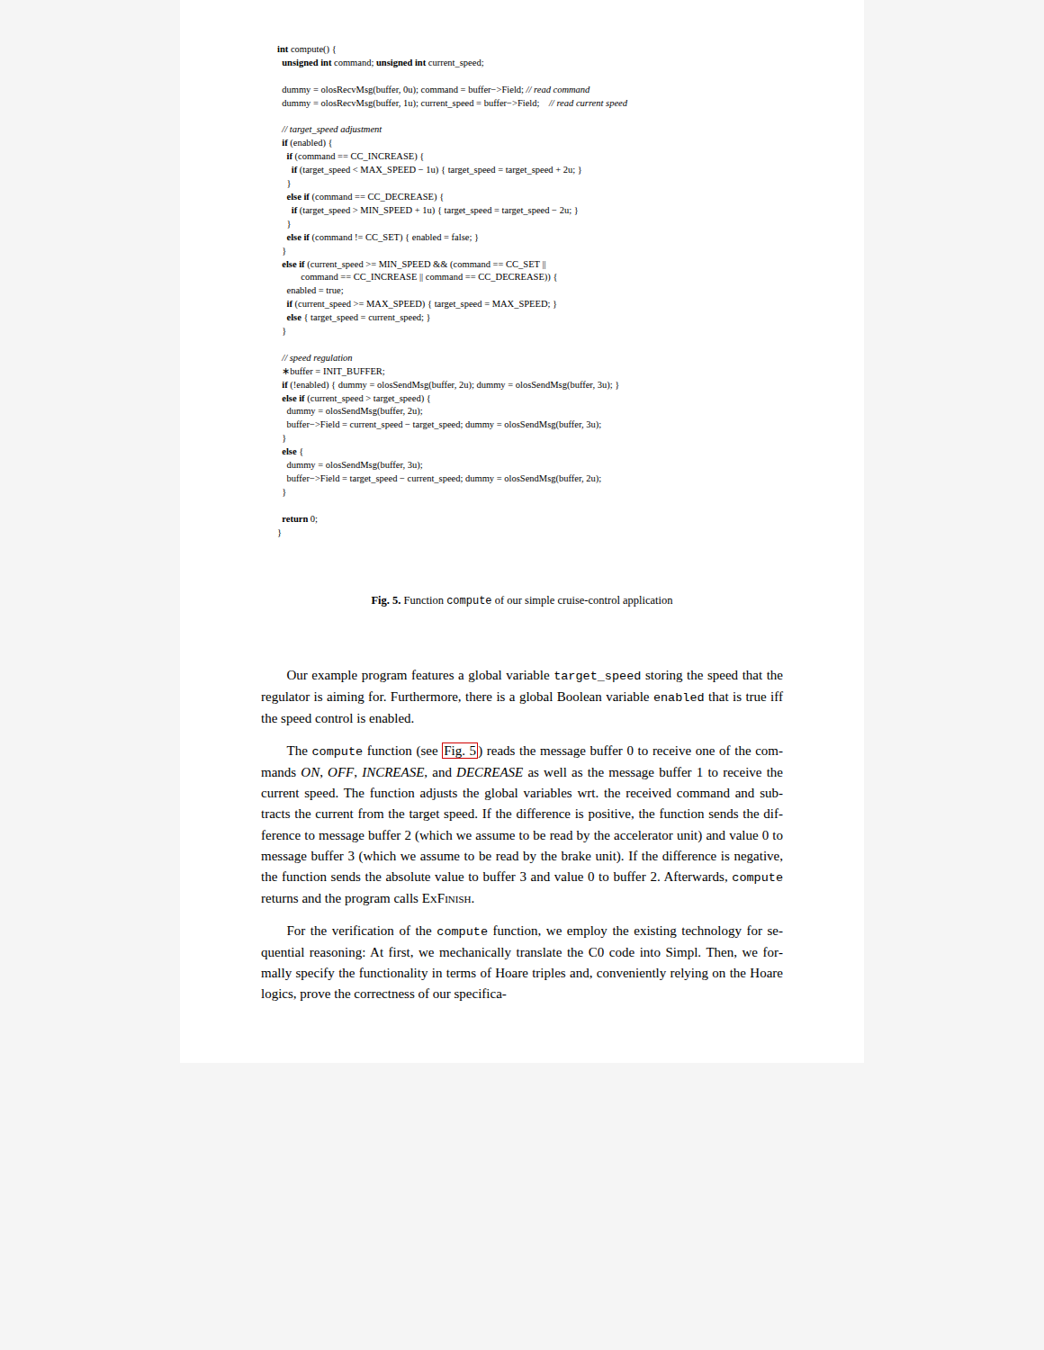int compute() {
  unsigned int command; unsigned int current_speed;

  dummy = olosRecvMsg(buffer, 0u); command = buffer−>Field; // read command
  dummy = olosRecvMsg(buffer, 1u); current_speed = buffer−>Field;    // read current speed

  // target_speed adjustment
  if (enabled) {
    if (command == CC_INCREASE) {
      if (target_speed < MAX_SPEED − 1u) { target_speed = target_speed + 2u; }
    }
    else if (command == CC_DECREASE) {
      if (target_speed > MIN_SPEED + 1u) { target_speed = target_speed − 2u; }
    }
    else if (command != CC_SET) { enabled = false; }
  }
  else if (current_speed >= MIN_SPEED && (command == CC_SET ||
          command == CC_INCREASE || command == CC_DECREASE)) {
    enabled = true;
    if (current_speed >= MAX_SPEED) { target_speed = MAX_SPEED; }
    else { target_speed = current_speed; }
  }

  // speed regulation
  ∗buffer = INIT_BUFFER;
  if (!enabled) { dummy = olosSendMsg(buffer, 2u); dummy = olosSendMsg(buffer, 3u); }
  else if (current_speed > target_speed) {
    dummy = olosSendMsg(buffer, 2u);
    buffer−>Field = current_speed − target_speed; dummy = olosSendMsg(buffer, 3u);
  }
  else {
    dummy = olosSendMsg(buffer, 3u);
    buffer−>Field = target_speed − current_speed; dummy = olosSendMsg(buffer, 2u);
  }

  return 0;
}
Fig. 5. Function compute of our simple cruise-control application
Our example program features a global variable target_speed storing the speed that the regulator is aiming for. Furthermore, there is a global Boolean variable enabled that is true iff the speed control is enabled.
The compute function (see Fig. 5) reads the message buffer 0 to receive one of the commands ON, OFF, INCREASE, and DECREASE as well as the message buffer 1 to receive the current speed. The function adjusts the global variables wrt. the received command and subtracts the current from the target speed. If the difference is positive, the function sends the difference to message buffer 2 (which we assume to be read by the accelerator unit) and value 0 to message buffer 3 (which we assume to be read by the brake unit). If the difference is negative, the function sends the absolute value to buffer 3 and value 0 to buffer 2. Afterwards, compute returns and the program calls ExFinish.
For the verification of the compute function, we employ the existing technology for sequential reasoning: At first, we mechanically translate the C0 code into Simpl. Then, we formally specify the functionality in terms of Hoare triples and, conveniently relying on the Hoare logics, prove the correctness of our specifica-